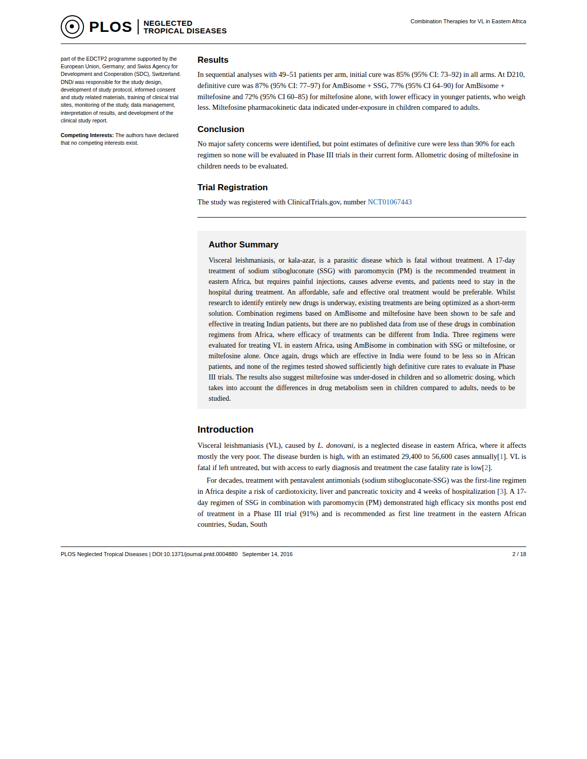PLOS NEGLECTED TROPICAL DISEASES
Combination Therapies for VL in Eastern Africa
part of the EDCTP2 programme supported by the European Union, Germany; and Swiss Agency for Development and Cooperation (SDC), Switzerland. DNDi was responsible for the study design, development of study protocol, informed consent and study related materials, training of clinical trial sites, monitoring of the study, data management, interpretation of results, and development of the clinical study report.
Competing Interests: The authors have declared that no competing interests exist.
Results
In sequential analyses with 49–51 patients per arm, initial cure was 85% (95% CI: 73–92) in all arms. At D210, definitive cure was 87% (95% CI: 77–97) for AmBisome + SSG, 77% (95% CI 64–90) for AmBisome + miltefosine and 72% (95% CI 60–85) for miltefosine alone, with lower efficacy in younger patients, who weigh less. Miltefosine pharmacokinetic data indicated under-exposure in children compared to adults.
Conclusion
No major safety concerns were identified, but point estimates of definitive cure were less than 90% for each regimen so none will be evaluated in Phase III trials in their current form. Allometric dosing of miltefosine in children needs to be evaluated.
Trial Registration
The study was registered with ClinicalTrials.gov, number NCT01067443
Author Summary
Visceral leishmaniasis, or kala-azar, is a parasitic disease which is fatal without treatment. A 17-day treatment of sodium stibogluconate (SSG) with paromomycin (PM) is the recommended treatment in eastern Africa, but requires painful injections, causes adverse events, and patients need to stay in the hospital during treatment. An affordable, safe and effective oral treatment would be preferable. Whilst research to identify entirely new drugs is underway, existing treatments are being optimized as a short-term solution. Combination regimens based on AmBisome and miltefosine have been shown to be safe and effective in treating Indian patients, but there are no published data from use of these drugs in combination regimens from Africa, where efficacy of treatments can be different from India. Three regimens were evaluated for treating VL in eastern Africa, using AmBisome in combination with SSG or miltefosine, or miltefosine alone. Once again, drugs which are effective in India were found to be less so in African patients, and none of the regimes tested showed sufficiently high definitive cure rates to evaluate in Phase III trials. The results also suggest miltefosine was under-dosed in children and so allometric dosing, which takes into account the differences in drug metabolism seen in children compared to adults, needs to be studied.
Introduction
Visceral leishmaniasis (VL), caused by L. donovani, is a neglected disease in eastern Africa, where it affects mostly the very poor. The disease burden is high, with an estimated 29,400 to 56,600 cases annually[1]. VL is fatal if left untreated, but with access to early diagnosis and treatment the case fatality rate is low[2].
For decades, treatment with pentavalent antimonials (sodium stibogluconate-SSG) was the first-line regimen in Africa despite a risk of cardiotoxicity, liver and pancreatic toxicity and 4 weeks of hospitalization [3]. A 17-day regimen of SSG in combination with paromomycin (PM) demonstrated high efficacy six months post end of treatment in a Phase III trial (91%) and is recommended as first line treatment in the eastern African countries, Sudan, South
PLOS Neglected Tropical Diseases | DOI:10.1371/journal.pntd.0004880 September 14, 2016
2 / 18